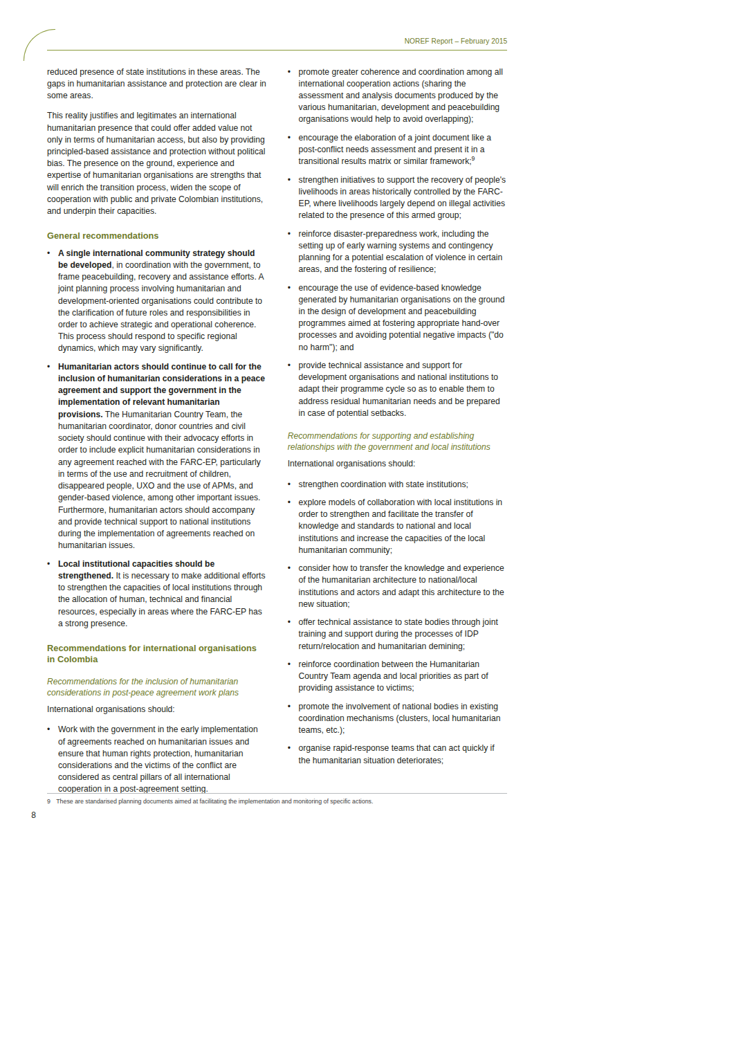NOREF Report – February 2015
reduced presence of state institutions in these areas. The gaps in humanitarian assistance and protection are clear in some areas.
This reality justifies and legitimates an international humanitarian presence that could offer added value not only in terms of humanitarian access, but also by providing principled-based assistance and protection without political bias. The presence on the ground, experience and expertise of humanitarian organisations are strengths that will enrich the transition process, widen the scope of cooperation with public and private Colombian institutions, and underpin their capacities.
General recommendations
A single international community strategy should be developed, in coordination with the government, to frame peacebuilding, recovery and assistance efforts. A joint planning process involving humanitarian and development-oriented organisations could contribute to the clarification of future roles and responsibilities in order to achieve strategic and operational coherence. This process should respond to specific regional dynamics, which may vary significantly.
Humanitarian actors should continue to call for the inclusion of humanitarian considerations in a peace agreement and support the government in the implementation of relevant humanitarian provisions. The Humanitarian Country Team, the humanitarian coordinator, donor countries and civil society should continue with their advocacy efforts in order to include explicit humanitarian considerations in any agreement reached with the FARC-EP, particularly in terms of the use and recruitment of children, disappeared people, UXO and the use of APMs, and gender-based violence, among other important issues. Furthermore, humanitarian actors should accompany and provide technical support to national institutions during the implementation of agreements reached on humanitarian issues.
Local institutional capacities should be strengthened. It is necessary to make additional efforts to strengthen the capacities of local institutions through the allocation of human, technical and financial resources, especially in areas where the FARC-EP has a strong presence.
Recommendations for international organisations in Colombia
Recommendations for the inclusion of humanitarian considerations in post-peace agreement work plans
International organisations should:
Work with the government in the early implementation of agreements reached on humanitarian issues and ensure that human rights protection, humanitarian considerations and the victims of the conflict are considered as central pillars of all international cooperation in a post-agreement setting.
promote greater coherence and coordination among all international cooperation actions (sharing the assessment and analysis documents produced by the various humanitarian, development and peacebuilding organisations would help to avoid overlapping);
encourage the elaboration of a joint document like a post-conflict needs assessment and present it in a transitional results matrix or similar framework;9
strengthen initiatives to support the recovery of people's livelihoods in areas historically controlled by the FARC-EP, where livelihoods largely depend on illegal activities related to the presence of this armed group;
reinforce disaster-preparedness work, including the setting up of early warning systems and contingency planning for a potential escalation of violence in certain areas, and the fostering of resilience;
encourage the use of evidence-based knowledge generated by humanitarian organisations on the ground in the design of development and peacebuilding programmes aimed at fostering appropriate hand-over processes and avoiding potential negative impacts ("do no harm"); and
provide technical assistance and support for development organisations and national institutions to adapt their programme cycle so as to enable them to address residual humanitarian needs and be prepared in case of potential setbacks.
Recommendations for supporting and establishing relationships with the government and local institutions
International organisations should:
strengthen coordination with state institutions;
explore models of collaboration with local institutions in order to strengthen and facilitate the transfer of knowledge and standards to national and local institutions and increase the capacities of the local humanitarian community;
consider how to transfer the knowledge and experience of the humanitarian architecture to national/local institutions and actors and adapt this architecture to the new situation;
offer technical assistance to state bodies through joint training and support during the processes of IDP return/relocation and humanitarian demining;
reinforce coordination between the Humanitarian Country Team agenda and local priorities as part of providing assistance to victims;
promote the involvement of national bodies in existing coordination mechanisms (clusters, local humanitarian teams, etc.);
organise rapid-response teams that can act quickly if the humanitarian situation deteriorates;
9 These are standarised planning documents aimed at facilitating the implementation and monitoring of specific actions.
8